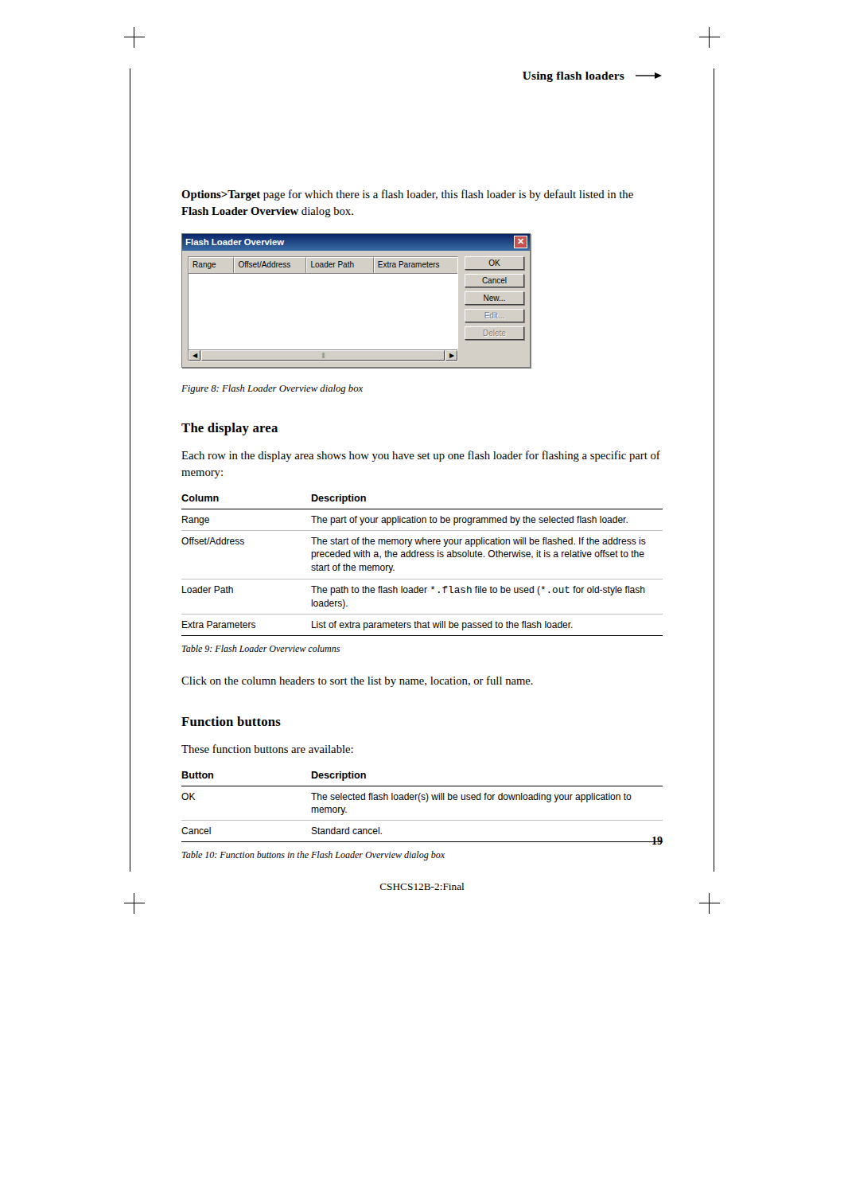Using flash loaders
Options>Target page for which there is a flash loader, this flash loader is by default listed in the Flash Loader Overview dialog box.
Flash Loader Overview ✕
Range
Offset/Address
Loader Path
Extra Parameters
◀
▶
OK Cancel New... Edit... Delete
Figure 8: Flash Loader Overview dialog box
The display area
Each row in the display area shows how you have set up one flash loader for flashing a specific part of memory:
| Column | Description |
| --- | --- |
| Range | The part of your application to be programmed by the selected flash loader. |
| Offset/Address | The start of the memory where your application will be flashed. If the address is preceded with a , the address is absolute. Otherwise, it is a relative offset to the start of the memory. |
| Loader Path | The path to the flash loader *.flash file to be used ( *.out for old-style flash loaders). |
| Extra Parameters | List of extra parameters that will be passed to the flash loader. |
Table 9: Flash Loader Overview columns
Click on the column headers to sort the list by name, location, or full name.
Function buttons
These function buttons are available:
| Button | Description |
| --- | --- |
| OK | The selected flash loader(s) will be used for downloading your application to memory. |
| Cancel | Standard cancel. |
Table 10: Function buttons in the Flash Loader Overview dialog box
19
CSHCS12B-2:Final